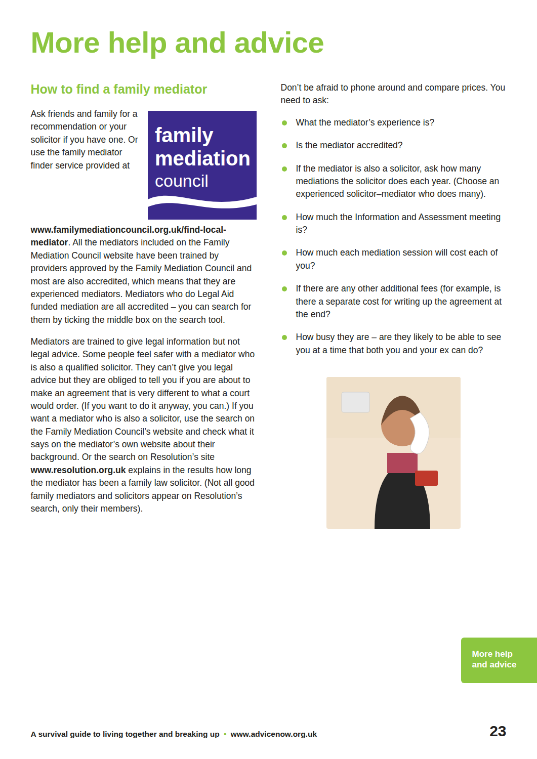More help and advice
How to find a family mediator
Ask friends and family for a recommendation or your solicitor if you have one. Or use the family mediator finder service provided at www.familymediationcouncil.org.uk/find-local-mediator. All the mediators included on the Family Mediation Council website have been trained by providers approved by the Family Mediation Council and most are also accredited, which means that they are experienced mediators. Mediators who do Legal Aid funded mediation are all accredited – you can search for them by ticking the middle box on the search tool.
Mediators are trained to give legal information but not legal advice. Some people feel safer with a mediator who is also a qualified solicitor. They can’t give you legal advice but they are obliged to tell you if you are about to make an agreement that is very different to what a court would order. (If you want to do it anyway, you can.) If you want a mediator who is also a solicitor, use the search on the Family Mediation Council’s website and check what it says on the mediator’s own website about their background. Or the search on Resolution’s site www.resolution.org.uk explains in the results how long the mediator has been a family law solicitor. (Not all good family mediators and solicitors appear on Resolution’s search, only their members).
Don’t be afraid to phone around and compare prices. You need to ask:
What the mediator’s experience is?
Is the mediator accredited?
If the mediator is also a solicitor, ask how many mediations the solicitor does each year. (Choose an experienced solicitor–mediator who does many).
How much the Information and Assessment meeting is?
How much each mediation session will cost each of you?
If there are any other additional fees (for example, is there a separate cost for writing up the agreement at the end?
How busy they are – are they likely to be able to see you at a time that both you and your ex can do?
More help
and advice
A survival guide to living together and breaking up • www.advicenow.org.uk
23